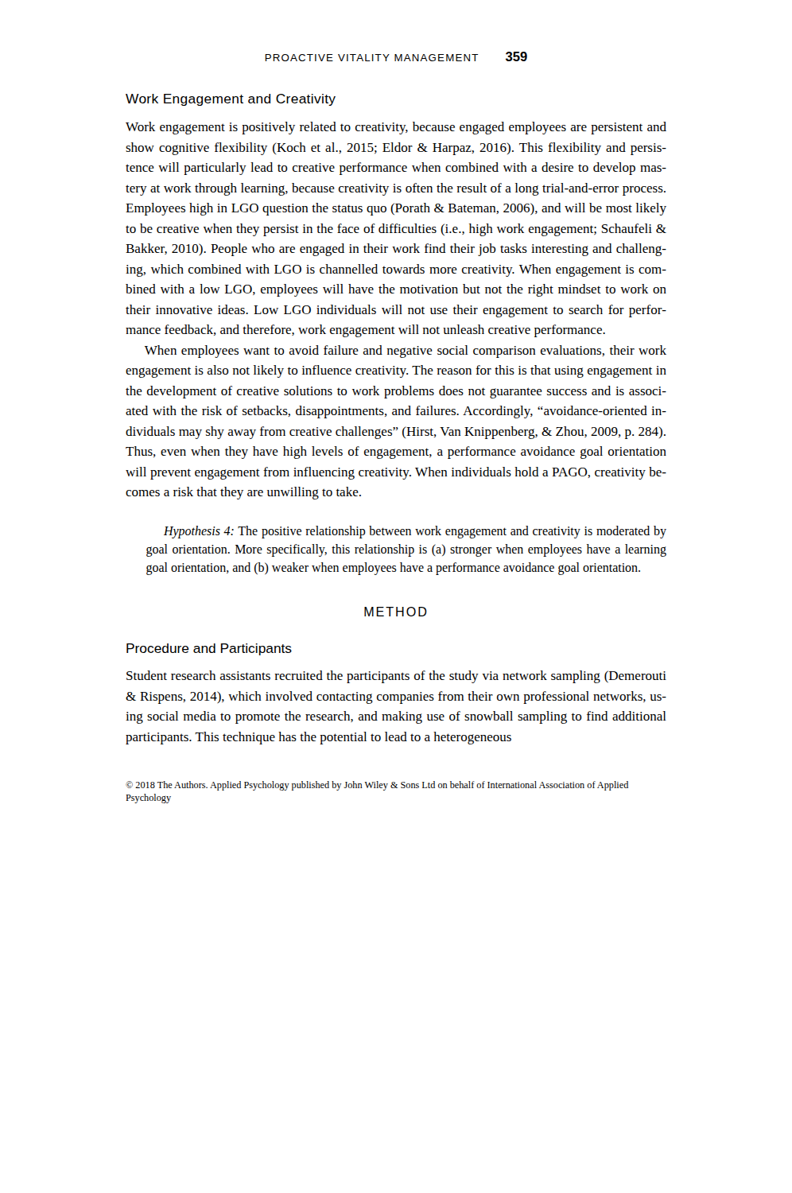Proactive Vitality Management 359
Work Engagement and Creativity
Work engagement is positively related to creativity, because engaged employees are persistent and show cognitive flexibility (Koch et al., 2015; Eldor & Harpaz, 2016). This flexibility and persistence will particularly lead to creative performance when combined with a desire to develop mastery at work through learning, because creativity is often the result of a long trial-and-error process. Employees high in LGO question the status quo (Porath & Bateman, 2006), and will be most likely to be creative when they persist in the face of difficulties (i.e., high work engagement; Schaufeli & Bakker, 2010). People who are engaged in their work find their job tasks interesting and challenging, which combined with LGO is channelled towards more creativity. When engagement is combined with a low LGO, employees will have the motivation but not the right mindset to work on their innovative ideas. Low LGO individuals will not use their engagement to search for performance feedback, and therefore, work engagement will not unleash creative performance.
When employees want to avoid failure and negative social comparison evaluations, their work engagement is also not likely to influence creativity. The reason for this is that using engagement in the development of creative solutions to work problems does not guarantee success and is associated with the risk of setbacks, disappointments, and failures. Accordingly, “avoidance-oriented individuals may shy away from creative challenges” (Hirst, Van Knippenberg, & Zhou, 2009, p. 284). Thus, even when they have high levels of engagement, a performance avoidance goal orientation will prevent engagement from influencing creativity. When individuals hold a PAGO, creativity becomes a risk that they are unwilling to take.
Hypothesis 4: The positive relationship between work engagement and creativity is moderated by goal orientation. More specifically, this relationship is (a) stronger when employees have a learning goal orientation, and (b) weaker when employees have a performance avoidance goal orientation.
Method
Procedure and Participants
Student research assistants recruited the participants of the study via network sampling (Demerouti & Rispens, 2014), which involved contacting companies from their own professional networks, using social media to promote the research, and making use of snowball sampling to find additional participants. This technique has the potential to lead to a heterogeneous
© 2018 The Authors. Applied Psychology published by John Wiley & Sons Ltd on behalf of International Association of Applied Psychology